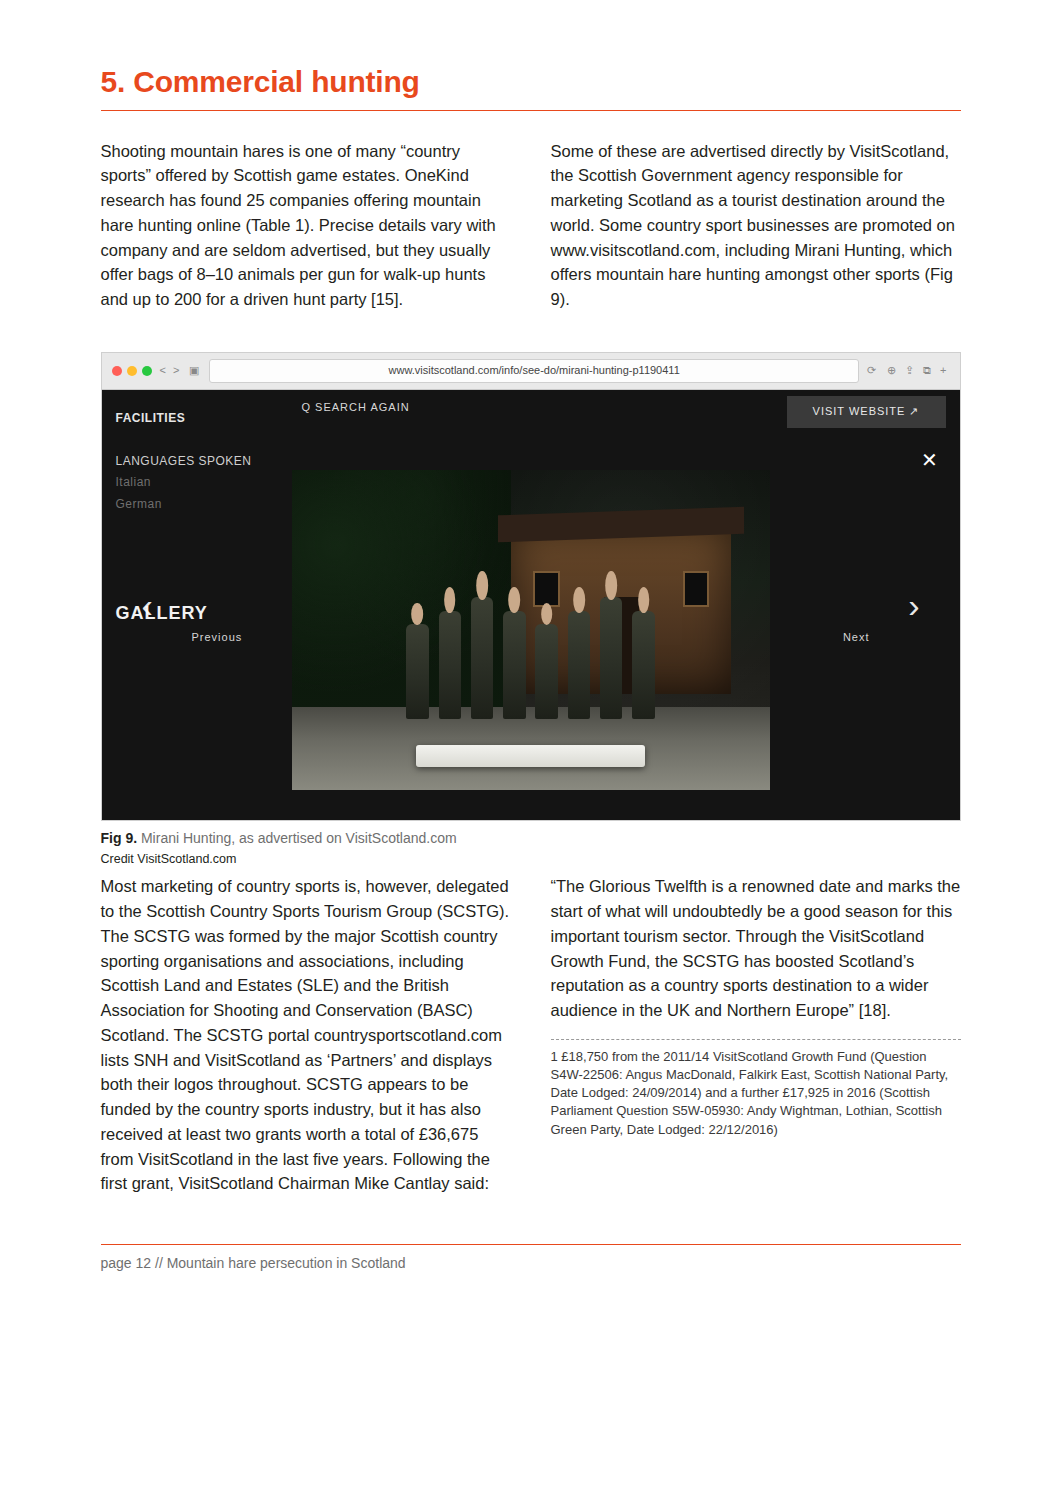5. Commercial hunting
Shooting mountain hares is one of many “country sports” offered by Scottish game estates. OneKind research has found 25 companies offering mountain hare hunting online (Table 1). Precise details vary with company and are seldom advertised, but they usually offer bags of 8–10 animals per gun for walk-up hunts and up to 200 for a driven hunt party [15].
Some of these are advertised directly by VisitScotland, the Scottish Government agency responsible for marketing Scotland as a tourist destination around the world. Some country sport businesses are promoted on www.visitscotland.com, including Mirani Hunting, which offers mountain hare hunting amongst other sports (Fig 9).
< > ▣ www.visitscotland.com/info/see-do/mirani-hunting-p1190411 ⟳ ⊕ ⇪ ⧉ +
Q SEARCH AGAIN
VISIT WEBSITE ↗
FACILITIES
LANGUAGES SPOKEN
Italian
German
GALLERY
✕
‹
Previous
›
Next
Fig 9. Mirani Hunting, as advertised on VisitScotland.com
Credit VisitScotland.com
Most marketing of country sports is, however, delegated to the Scottish Country Sports Tourism Group (SCSTG). The SCSTG was formed by the major Scottish country sporting organisations and associations, including Scottish Land and Estates (SLE) and the British Association for Shooting and Conservation (BASC) Scotland. The SCSTG portal countrysportscotland.com lists SNH and VisitScotland as ‘Partners’ and displays both their logos throughout. SCSTG appears to be funded by the country sports industry, but it has also received at least two grants worth a total of £36,675 from VisitScotland in the last five years. Following the first grant, VisitScotland Chairman Mike Cantlay said:
“The Glorious Twelfth is a renowned date and marks the start of what will undoubtedly be a good season for this important tourism sector. Through the VisitScotland Growth Fund, the SCSTG has boosted Scotland’s reputation as a country sports destination to a wider audience in the UK and Northern Europe” [18].
1 £18,750 from the 2011/14 VisitScotland Growth Fund (Question S4W-22506: Angus MacDonald, Falkirk East, Scottish National Party, Date Lodged: 24/09/2014) and a further £17,925 in 2016 (Scottish Parliament Question S5W-05930: Andy Wightman, Lothian, Scottish Green Party, Date Lodged: 22/12/2016)
page 12 // Mountain hare persecution in Scotland